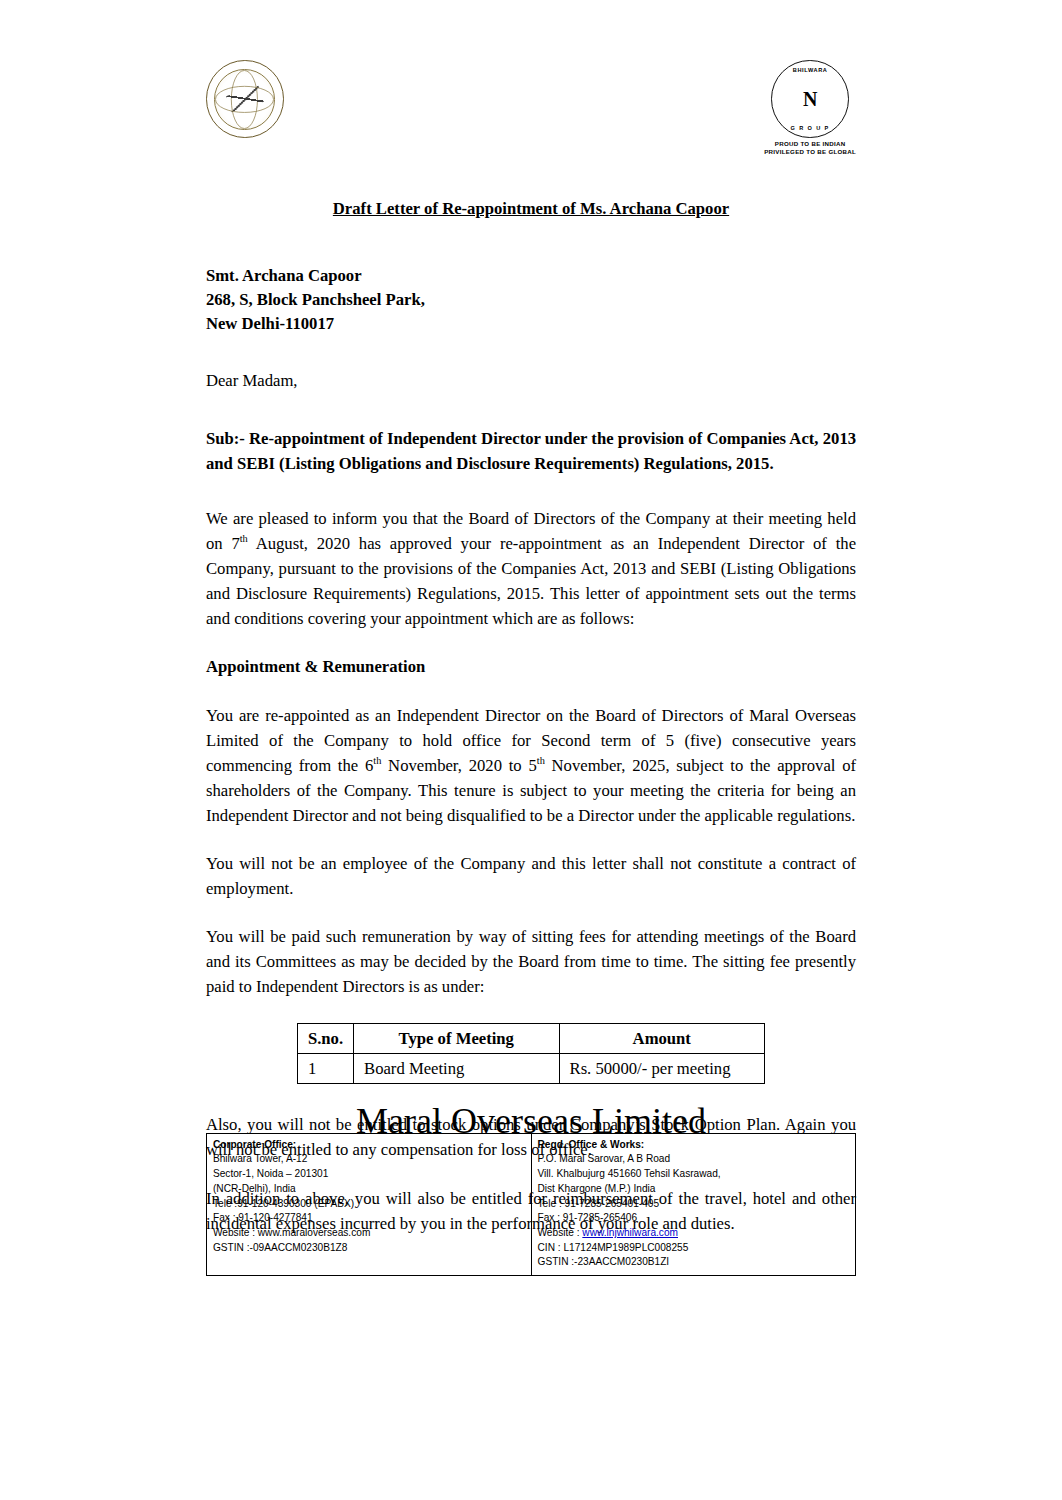BHILWARA
N
G R O U P
PROUD TO BE INDIAN
PRIVILEGED TO BE GLOBAL
Draft Letter of Re-appointment of Ms. Archana Capoor
Smt. Archana Capoor
268, S, Block Panchsheel Park,
New Delhi-110017
Dear Madam,
Sub:- Re-appointment of Independent Director under the provision of Companies Act, 2013 and SEBI (Listing Obligations and Disclosure Requirements) Regulations, 2015.
We are pleased to inform you that the Board of Directors of the Company at their meeting held on 7th August, 2020 has approved your re-appointment as an Independent Director of the Company, pursuant to the provisions of the Companies Act, 2013 and SEBI (Listing Obligations and Disclosure Requirements) Regulations, 2015. This letter of appointment sets out the terms and conditions covering your appointment which are as follows:
Appointment & Remuneration
You are re-appointed as an Independent Director on the Board of Directors of Maral Overseas Limited of the Company to hold office for Second term of 5 (five) consecutive years commencing from the 6th November, 2020 to 5th November, 2025, subject to the approval of shareholders of the Company. This tenure is subject to your meeting the criteria for being an Independent Director and not being disqualified to be a Director under the applicable regulations.
You will not be an employee of the Company and this letter shall not constitute a contract of employment.
You will be paid such remuneration by way of sitting fees for attending meetings of the Board and its Committees as may be decided by the Board from time to time. The sitting fee presently paid to Independent Directors is as under:
| S.no. | Type of Meeting | Amount |
| --- | --- | --- |
| 1 | Board Meeting | Rs. 50000/- per meeting |
Also, you will not be entitled to stock options under Company’s Stock Option Plan. Again you will not be entitled to any compensation for loss of office.
In addition to above, you will also be entitled for reimbursement of the travel, hotel and other incidental expenses incurred by you in the performance of your role and duties.
Maral Overseas Limited
| Corporate Office: Bhilwara Tower, A-12 Sector-1, Noida – 201301 (NCR-Delhi), India Tele :91-120-4390300 (EPABX) Fax : 91-120-4277841 Website : www.maraloverseas.com GSTIN :-09AACCM0230B1Z8 | Regd. Office & Works: P.O. Maral Sarovar, A B Road Vill. Khalbujurg 451660 Tehsil Kasrawad, Dist Khargone (M.P.) India Tele : 91-7285-265401-405 Fax : 91-7285-265406 Website : www.lnjwhilwara.com CIN : L17124MP1989PLC008255 GSTIN :-23AACCM0230B1ZI |